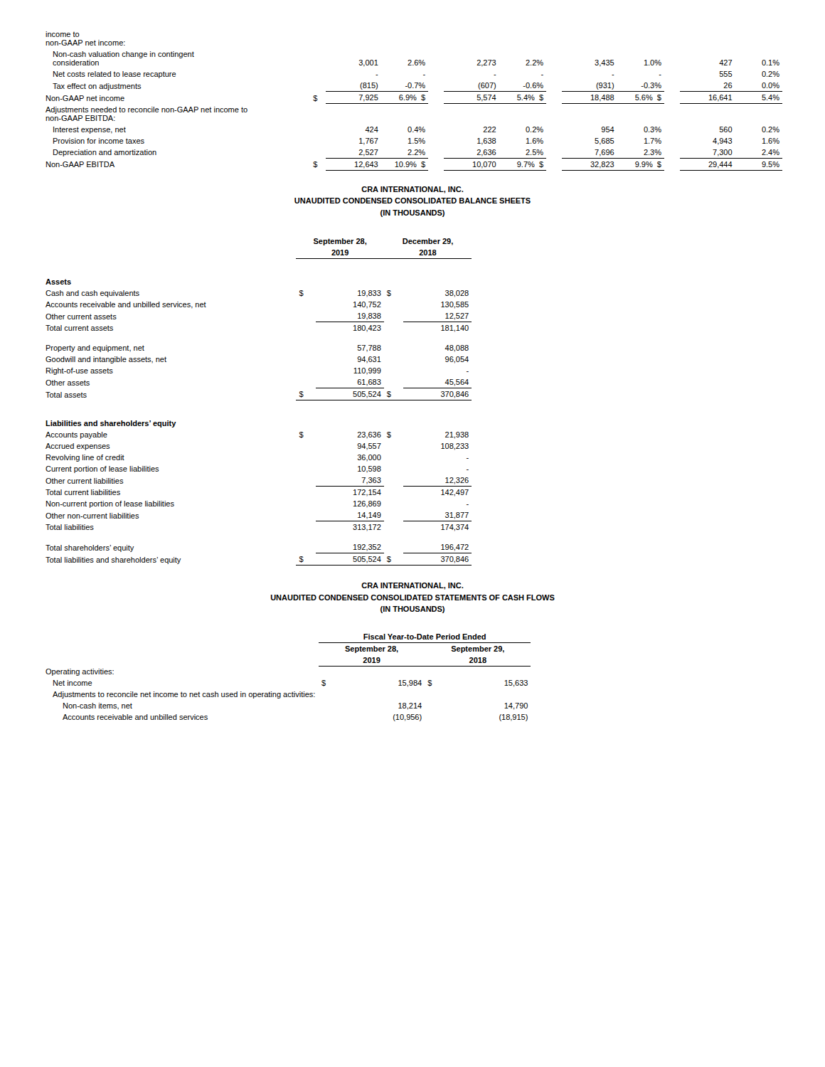| income to non-GAAP net income: | |
| Non-cash valuation change in contingent consideration | | 3,001 | 2.6% | | 2,273 | 2.2% | | 3,435 | 1.0% | | 427 | 0.1% |
| Net costs related to lease recapture | | - | - | | - | - | | - | - | | 555 | 0.2% |
| Tax effect on adjustments | | (815) | -0.7% | | (607) | -0.6% | | (931) | -0.3% | | 26 | 0.0% |
| Non-GAAP net income | $ | 7,925 | 6.9% $ | | 5,574 | 5.4% $ | | 18,488 | 5.6% $ | | 16,641 | 5.4% |
| Adjustments needed to reconcile non-GAAP net income to non-GAAP EBITDA: | |
| Interest expense, net | | 424 | 0.4% | | 222 | 0.2% | | 954 | 0.3% | | 560 | 0.2% |
| Provision for income taxes | | 1,767 | 1.5% | | 1,638 | 1.6% | | 5,685 | 1.7% | | 4,943 | 1.6% |
| Depreciation and amortization | | 2,527 | 2.2% | | 2,636 | 2.5% | | 7,696 | 2.3% | | 7,300 | 2.4% |
| Non-GAAP EBITDA | $ | 12,643 | 10.9% $ | | 10,070 | 9.7% $ | | 32,823 | 9.9% $ | | 29,444 | 9.5% |
CRA INTERNATIONAL, INC.
UNAUDITED CONDENSED CONSOLIDATED BALANCE SHEETS
(IN THOUSANDS)
| | September 28, | December 29, |
| | 2019 | 2018 |
| Assets | |
| Cash and cash equivalents | $ | 19,833 | $ | 38,028 |
| Accounts receivable and unbilled services, net | | 140,752 | | 130,585 |
| Other current assets | | 19,838 | | 12,527 |
| Total current assets | | 180,423 | | 181,140 |
| Property and equipment, net | | 57,788 | | 48,088 |
| Goodwill and intangible assets, net | | 94,631 | | 96,054 |
| Right-of-use assets | | 110,999 | | - |
| Other assets | | 61,683 | | 45,564 |
| Total assets | $ | 505,524 | $ | 370,846 |
| Liabilities and shareholders’ equity | |
| Accounts payable | $ | 23,636 | $ | 21,938 |
| Accrued expenses | | 94,557 | | 108,233 |
| Revolving line of credit | | 36,000 | | - |
| Current portion of lease liabilities | | 10,598 | | - |
| Other current liabilities | | 7,363 | | 12,326 |
| Total current liabilities | | 172,154 | | 142,497 |
| Non-current portion of lease liabilities | | 126,869 | | - |
| Other non-current liabilities | | 14,149 | | 31,877 |
| Total liabilities | | 313,172 | | 174,374 |
| Total shareholders’ equity | | 192,352 | | 196,472 |
| Total liabilities and shareholders’ equity | $ | 505,524 | $ | 370,846 |
CRA INTERNATIONAL, INC.
UNAUDITED CONDENSED CONSOLIDATED STATEMENTS OF CASH FLOWS
(IN THOUSANDS)
| | Fiscal Year-to-Date Period Ended |
| | September 28, | September 29, |
| | 2019 | 2018 |
| Operating activities: | |
| Net income | $ | 15,984 | $ | 15,633 |
| Adjustments to reconcile net income to net cash used in operating activities: | |
| Non-cash items, net | | 18,214 | | 14,790 |
| Accounts receivable and unbilled services | | (10,956) | | (18,915) |